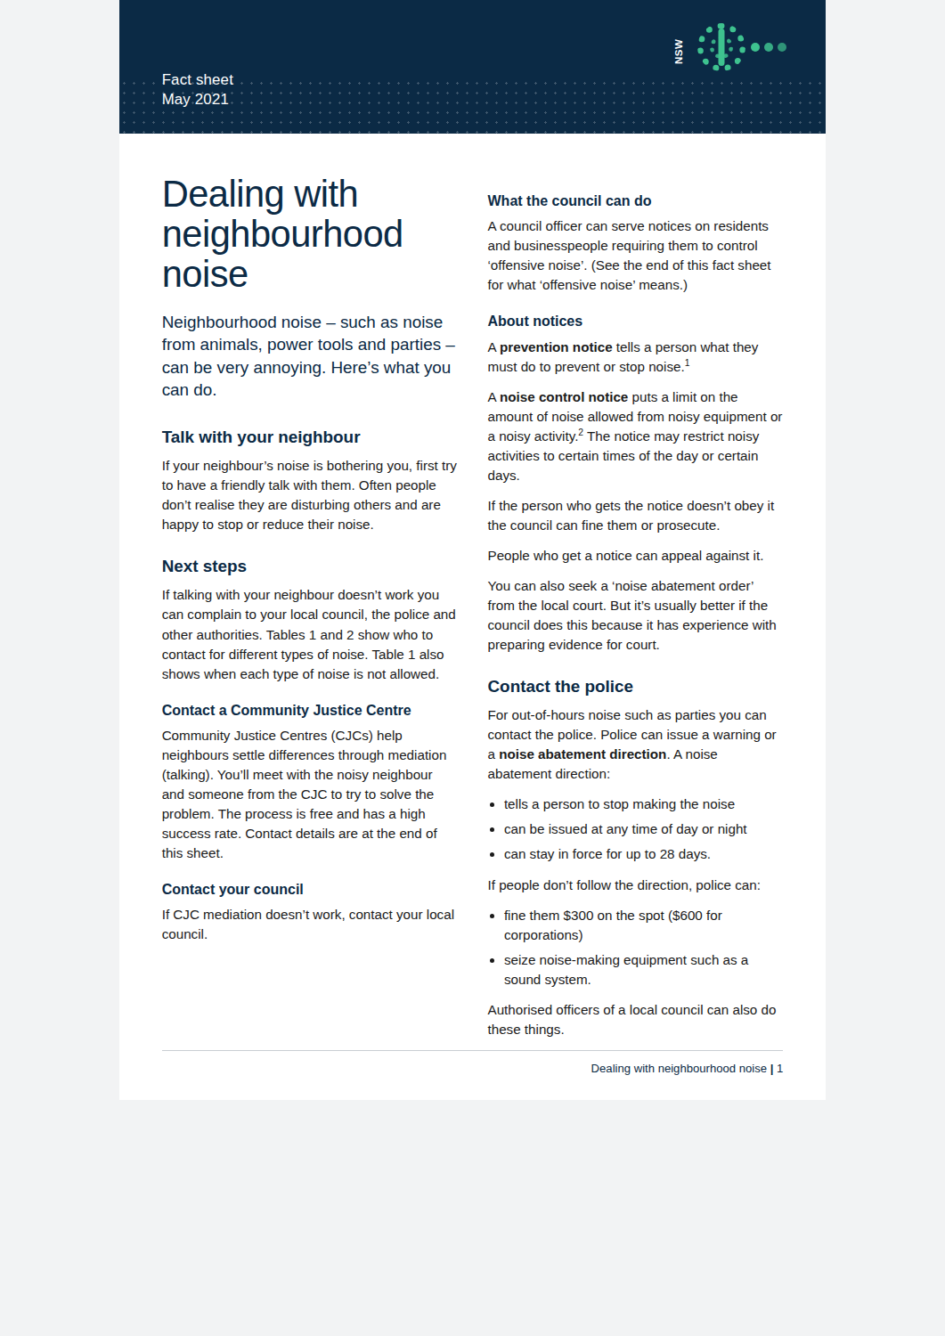NSW
Fact sheet May 2021
Dealing with neighbourhood noise
Neighbourhood noise – such as noise from animals, power tools and parties – can be very annoying. Here’s what you can do.
Talk with your neighbour
If your neighbour’s noise is bothering you, first try to have a friendly talk with them. Often people don’t realise they are disturbing others and are happy to stop or reduce their noise.
Next steps
If talking with your neighbour doesn’t work you can complain to your local council, the police and other authorities. Tables 1 and 2 show who to contact for different types of noise. Table 1 also shows when each type of noise is not allowed.
Contact a Community Justice Centre
Community Justice Centres (CJCs) help neighbours settle differences through mediation (talking). You’ll meet with the noisy neighbour and someone from the CJC to try to solve the problem. The process is free and has a high success rate. Contact details are at the end of this sheet.
Contact your council
If CJC mediation doesn’t work, contact your local council.
What the council can do
A council officer can serve notices on residents and businesspeople requiring them to control ‘offensive noise’. (See the end of this fact sheet for what ‘offensive noise’ means.)
About notices
A prevention notice tells a person what they must do to prevent or stop noise.1
A noise control notice puts a limit on the amount of noise allowed from noisy equipment or a noisy activity.2 The notice may restrict noisy activities to certain times of the day or certain days.
If the person who gets the notice doesn’t obey it the council can fine them or prosecute.
People who get a notice can appeal against it.
You can also seek a ‘noise abatement order’ from the local court. But it’s usually better if the council does this because it has experience with preparing evidence for court.
Contact the police
For out-of-hours noise such as parties you can contact the police. Police can issue a warning or a noise abatement direction. A noise abatement direction:
tells a person to stop making the noise
can be issued at any time of day or night
can stay in force for up to 28 days.
If people don’t follow the direction, police can:
fine them $300 on the spot ($600 for corporations)
seize noise-making equipment such as a sound system.
Authorised officers of a local council can also do these things.
Dealing with neighbourhood noise | 1